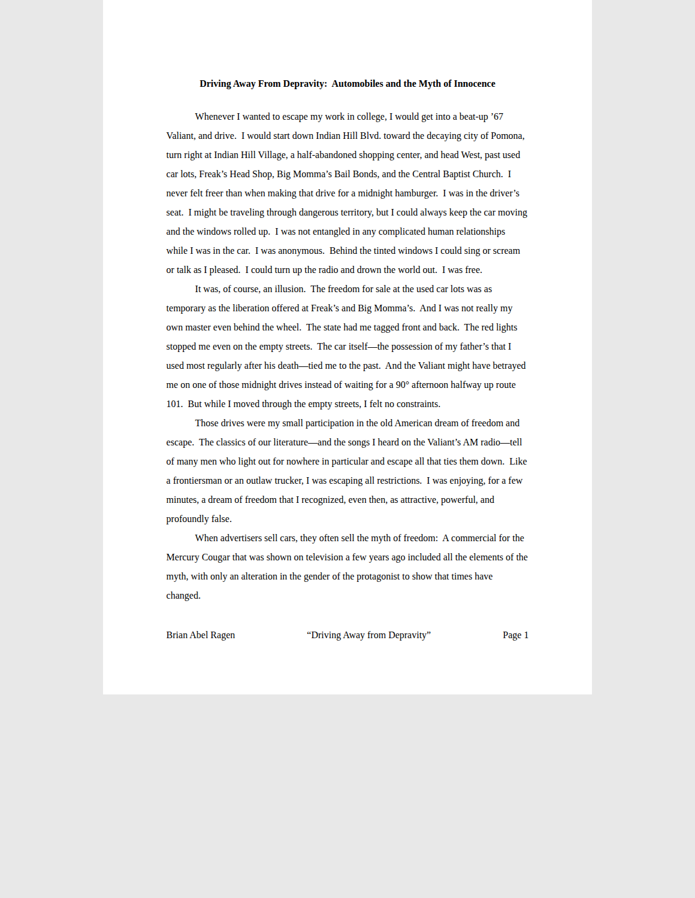Driving Away From Depravity: Automobiles and the Myth of Innocence
Whenever I wanted to escape my work in college, I would get into a beat-up ’67 Valiant, and drive. I would start down Indian Hill Blvd. toward the decaying city of Pomona, turn right at Indian Hill Village, a half-abandoned shopping center, and head West, past used car lots, Freak’s Head Shop, Big Momma’s Bail Bonds, and the Central Baptist Church. I never felt freer than when making that drive for a midnight hamburger. I was in the driver’s seat. I might be traveling through dangerous territory, but I could always keep the car moving and the windows rolled up. I was not entangled in any complicated human relationships while I was in the car. I was anonymous. Behind the tinted windows I could sing or scream or talk as I pleased. I could turn up the radio and drown the world out. I was free.
It was, of course, an illusion. The freedom for sale at the used car lots was as temporary as the liberation offered at Freak’s and Big Momma’s. And I was not really my own master even behind the wheel. The state had me tagged front and back. The red lights stopped me even on the empty streets. The car itself—the possession of my father’s that I used most regularly after his death—tied me to the past. And the Valiant might have betrayed me on one of those midnight drives instead of waiting for a 90° afternoon halfway up route 101. But while I moved through the empty streets, I felt no constraints.
Those drives were my small participation in the old American dream of freedom and escape. The classics of our literature—and the songs I heard on the Valiant’s AM radio—tell of many men who light out for nowhere in particular and escape all that ties them down. Like a frontiersman or an outlaw trucker, I was escaping all restrictions. I was enjoying, for a few minutes, a dream of freedom that I recognized, even then, as attractive, powerful, and profoundly false.
When advertisers sell cars, they often sell the myth of freedom: A commercial for the Mercury Cougar that was shown on television a few years ago included all the elements of the myth, with only an alteration in the gender of the protagonist to show that times have changed.
Brian Abel Ragen “Driving Away from Depravity” Page 1